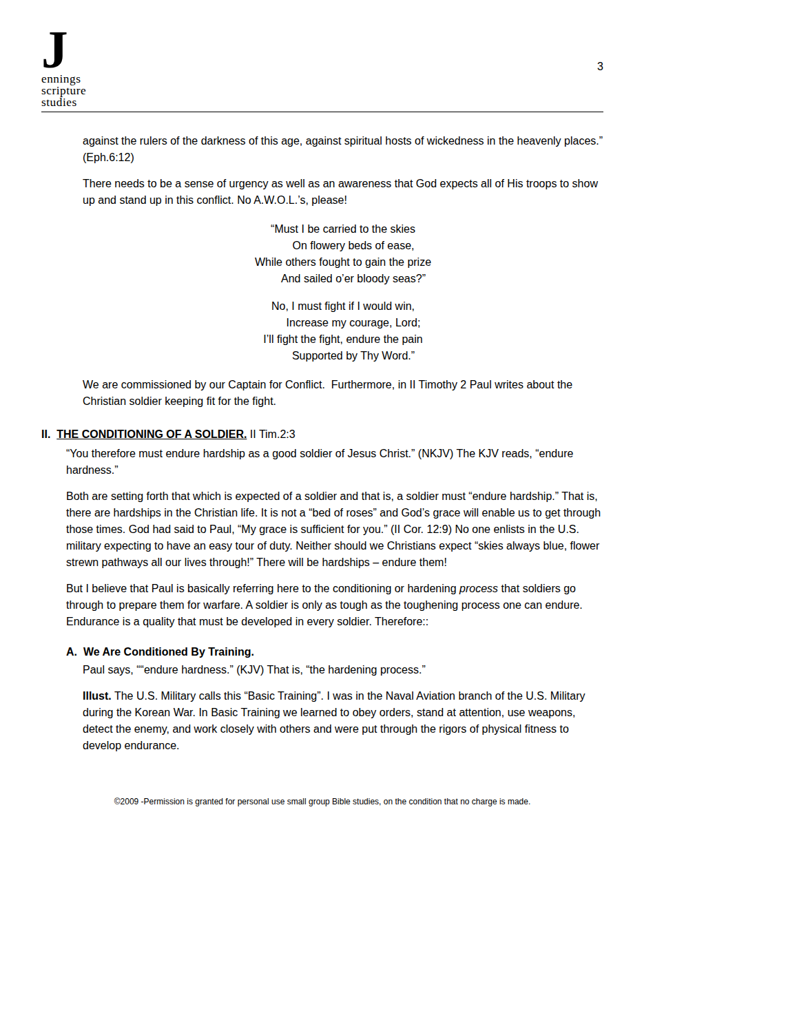J
ennings
scripture
studies
3
against the rulers of the darkness of this age, against spiritual hosts of wickedness in the heavenly places.” (Eph.6:12)
There needs to be a sense of urgency as well as an awareness that God expects all of His troops to show up and stand up in this conflict. No A.W.O.L.’s, please!
“Must I be carried to the skies
On flowery beds of ease,
While others fought to gain the prize
And sailed o’er bloody seas?”
No, I must fight if I would win,
Increase my courage, Lord;
I’ll fight the fight, endure the pain
Supported by Thy Word.”
We are commissioned by our Captain for Conflict. Furthermore, in II Timothy 2 Paul writes about the Christian soldier keeping fit for the fight.
II. THE CONDITIONING OF A SOLDIER. II Tim.2:3
“You therefore must endure hardship as a good soldier of Jesus Christ.” (NKJV) The KJV reads, “endure hardness.”
Both are setting forth that which is expected of a soldier and that is, a soldier must “endure hardship.” That is, there are hardships in the Christian life. It is not a “bed of roses” and God’s grace will enable us to get through those times. God had said to Paul, “My grace is sufficient for you.” (II Cor. 12:9) No one enlists in the U.S. military expecting to have an easy tour of duty. Neither should we Christians expect “skies always blue, flower strewn pathways all our lives through!” There will be hardships – endure them!
But I believe that Paul is basically referring here to the conditioning or hardening process that soldiers go through to prepare them for warfare. A soldier is only as tough as the toughening process one can endure. Endurance is a quality that must be developed in every soldier. Therefore::
A. We Are Conditioned By Training.
Paul says, ““endure hardness.” (KJV) That is, “the hardening process.”
Illust. The U.S. Military calls this “Basic Training”. I was in the Naval Aviation branch of the U.S. Military during the Korean War. In Basic Training we learned to obey orders, stand at attention, use weapons, detect the enemy, and work closely with others and were put through the rigors of physical fitness to develop endurance.
©2009 -Permission is granted for personal use small group Bible studies, on the condition that no charge is made.